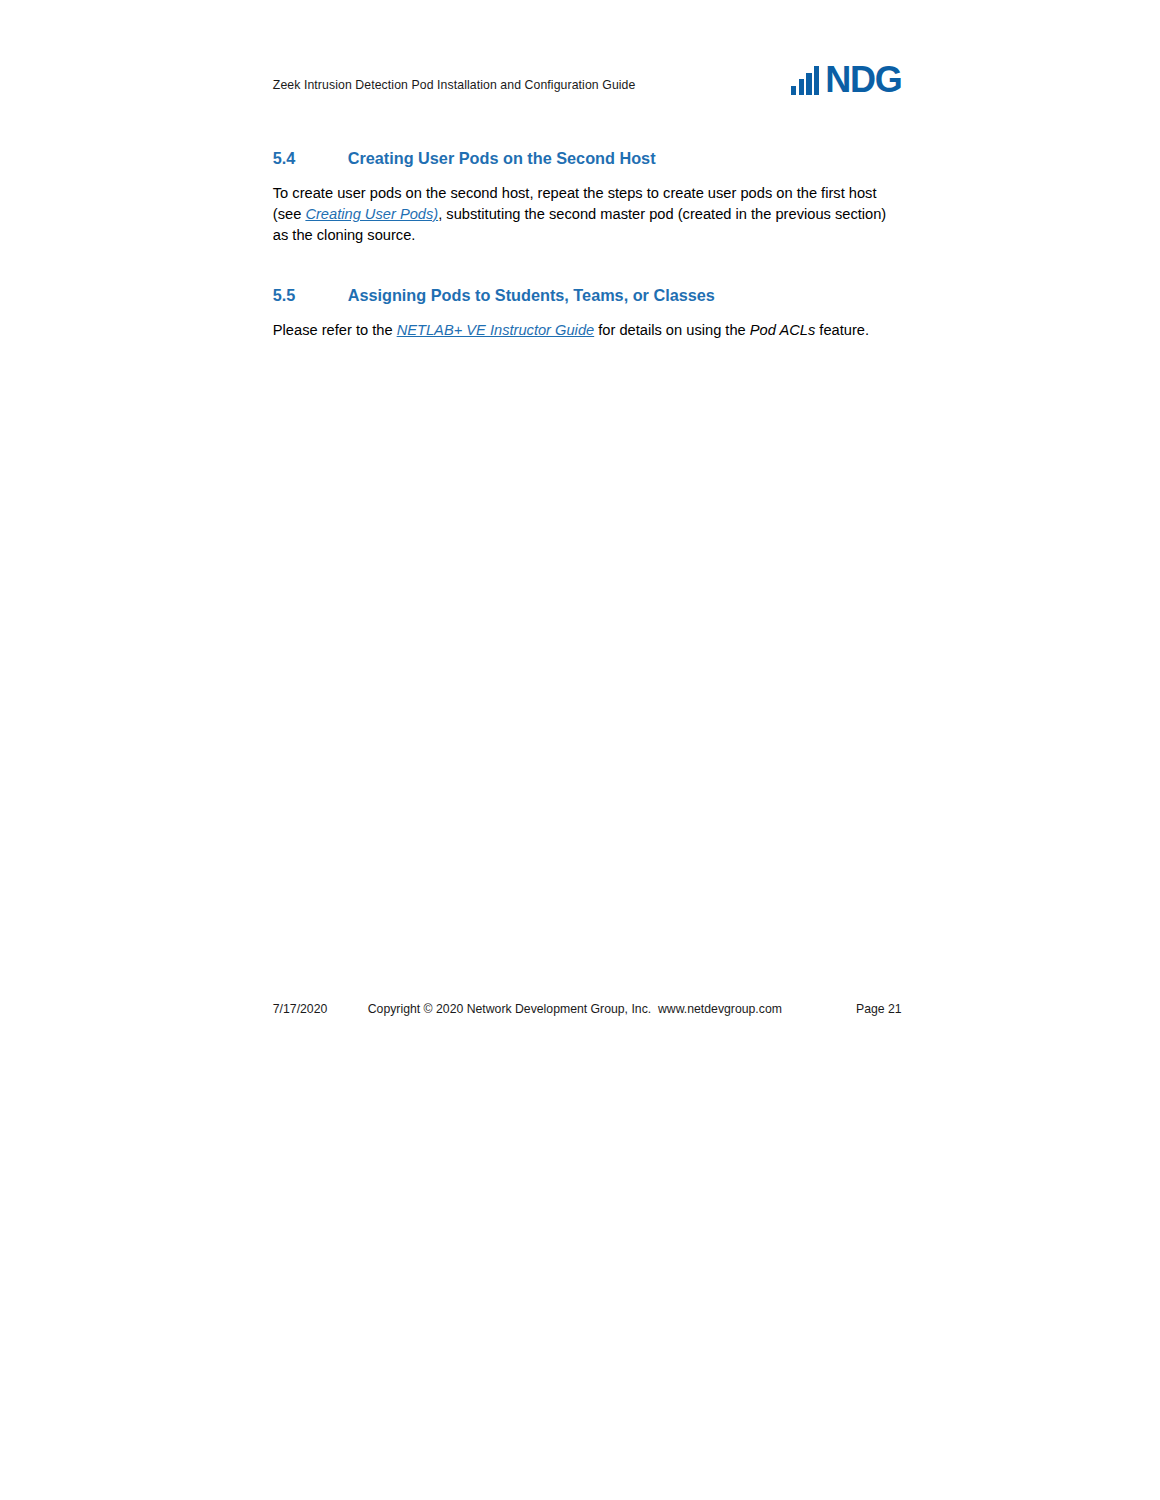Zeek Intrusion Detection Pod Installation and Configuration Guide
NDG
5.4 Creating User Pods on the Second Host
To create user pods on the second host, repeat the steps to create user pods on the first host (see Creating User Pods), substituting the second master pod (created in the previous section) as the cloning source.
5.5 Assigning Pods to Students, Teams, or Classes
Please refer to the NETLAB+ VE Instructor Guide for details on using the Pod ACLs feature.
7/17/2020
Copyright © 2020 Network Development Group, Inc. www.netdevgroup.com
Page 21